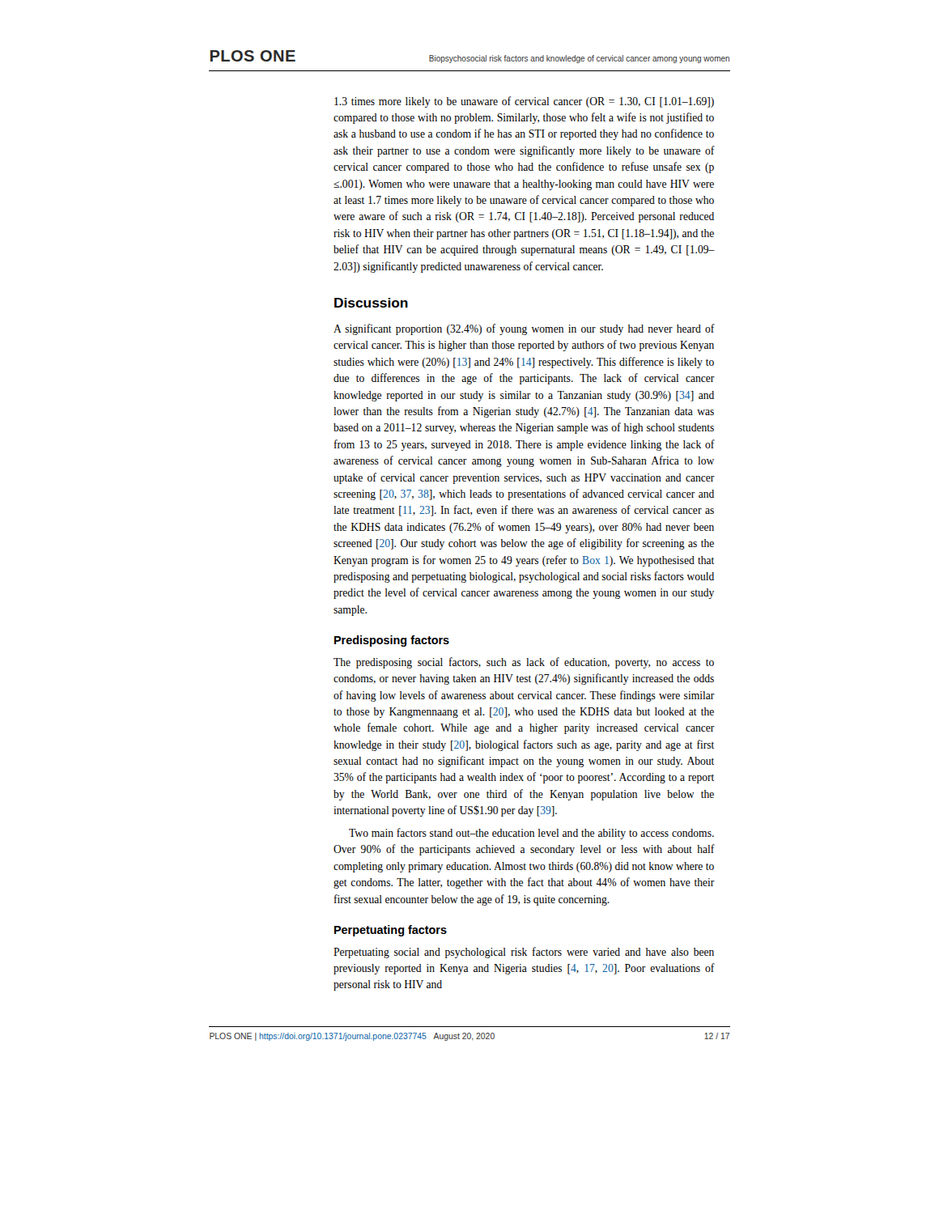PLOS ONE
Biopsychosocial risk factors and knowledge of cervical cancer among young women
1.3 times more likely to be unaware of cervical cancer (OR = 1.30, CI [1.01–1.69]) compared to those with no problem. Similarly, those who felt a wife is not justified to ask a husband to use a condom if he has an STI or reported they had no confidence to ask their partner to use a condom were significantly more likely to be unaware of cervical cancer compared to those who had the confidence to refuse unsafe sex (p ≤.001). Women who were unaware that a healthy-looking man could have HIV were at least 1.7 times more likely to be unaware of cervical cancer compared to those who were aware of such a risk (OR = 1.74, CI [1.40–2.18]). Perceived personal reduced risk to HIV when their partner has other partners (OR = 1.51, CI [1.18–1.94]), and the belief that HIV can be acquired through supernatural means (OR = 1.49, CI [1.09–2.03]) significantly predicted unawareness of cervical cancer.
Discussion
A significant proportion (32.4%) of young women in our study had never heard of cervical cancer. This is higher than those reported by authors of two previous Kenyan studies which were (20%) [13] and 24% [14] respectively. This difference is likely to due to differences in the age of the participants. The lack of cervical cancer knowledge reported in our study is similar to a Tanzanian study (30.9%) [34] and lower than the results from a Nigerian study (42.7%) [4]. The Tanzanian data was based on a 2011–12 survey, whereas the Nigerian sample was of high school students from 13 to 25 years, surveyed in 2018. There is ample evidence linking the lack of awareness of cervical cancer among young women in Sub-Saharan Africa to low uptake of cervical cancer prevention services, such as HPV vaccination and cancer screening [20, 37, 38], which leads to presentations of advanced cervical cancer and late treatment [11, 23]. In fact, even if there was an awareness of cervical cancer as the KDHS data indicates (76.2% of women 15–49 years), over 80% had never been screened [20]. Our study cohort was below the age of eligibility for screening as the Kenyan program is for women 25 to 49 years (refer to Box 1). We hypothesised that predisposing and perpetuating biological, psychological and social risks factors would predict the level of cervical cancer awareness among the young women in our study sample.
Predisposing factors
The predisposing social factors, such as lack of education, poverty, no access to condoms, or never having taken an HIV test (27.4%) significantly increased the odds of having low levels of awareness about cervical cancer. These findings were similar to those by Kangmennaang et al. [20], who used the KDHS data but looked at the whole female cohort. While age and a higher parity increased cervical cancer knowledge in their study [20], biological factors such as age, parity and age at first sexual contact had no significant impact on the young women in our study. About 35% of the participants had a wealth index of ‘poor to poorest’. According to a report by the World Bank, over one third of the Kenyan population live below the international poverty line of US$1.90 per day [39].
Two main factors stand out–the education level and the ability to access condoms. Over 90% of the participants achieved a secondary level or less with about half completing only primary education. Almost two thirds (60.8%) did not know where to get condoms. The latter, together with the fact that about 44% of women have their first sexual encounter below the age of 19, is quite concerning.
Perpetuating factors
Perpetuating social and psychological risk factors were varied and have also been previously reported in Kenya and Nigeria studies [4, 17, 20]. Poor evaluations of personal risk to HIV and
PLOS ONE | https://doi.org/10.1371/journal.pone.0237745 August 20, 2020
12 / 17